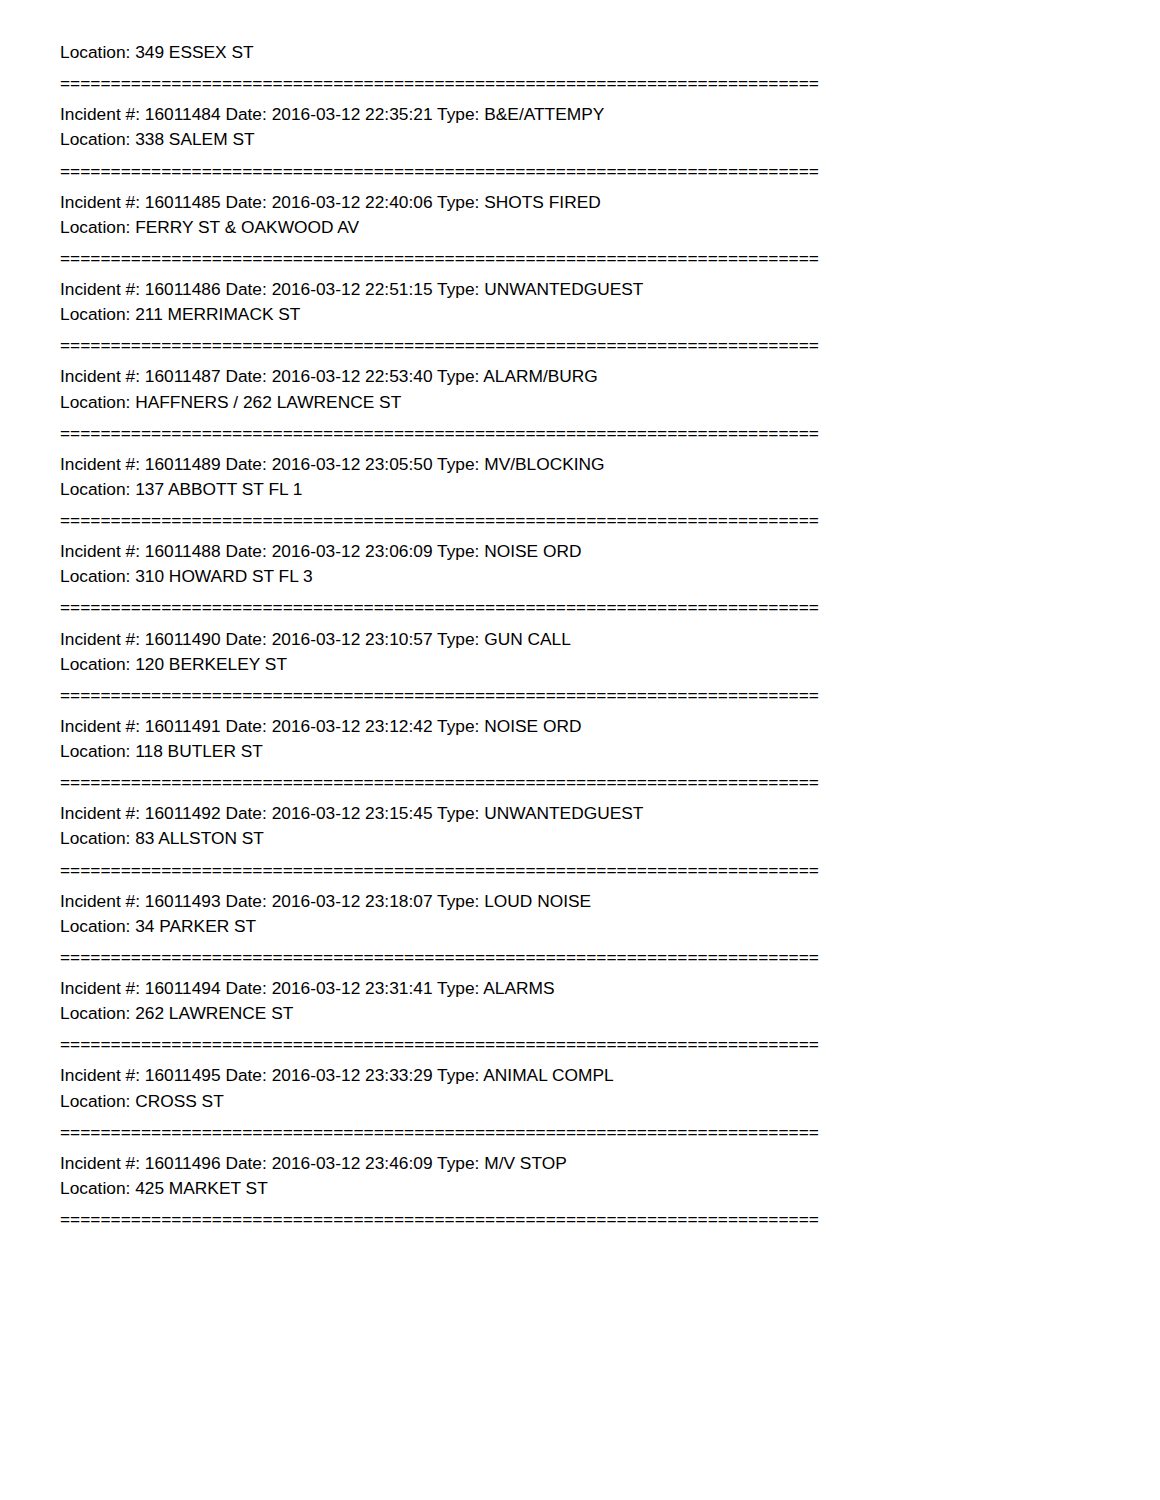Location: 349 ESSEX ST
===========================================================================
Incident #: 16011484 Date: 2016-03-12 22:35:21 Type: B&E/ATTEMPY
Location: 338 SALEM ST
===========================================================================
Incident #: 16011485 Date: 2016-03-12 22:40:06 Type: SHOTS FIRED
Location: FERRY ST & OAKWOOD AV
===========================================================================
Incident #: 16011486 Date: 2016-03-12 22:51:15 Type: UNWANTEDGUEST
Location: 211 MERRIMACK ST
===========================================================================
Incident #: 16011487 Date: 2016-03-12 22:53:40 Type: ALARM/BURG
Location: HAFFNERS / 262 LAWRENCE ST
===========================================================================
Incident #: 16011489 Date: 2016-03-12 23:05:50 Type: MV/BLOCKING
Location: 137 ABBOTT ST FL 1
===========================================================================
Incident #: 16011488 Date: 2016-03-12 23:06:09 Type: NOISE ORD
Location: 310 HOWARD ST FL 3
===========================================================================
Incident #: 16011490 Date: 2016-03-12 23:10:57 Type: GUN CALL
Location: 120 BERKELEY ST
===========================================================================
Incident #: 16011491 Date: 2016-03-12 23:12:42 Type: NOISE ORD
Location: 118 BUTLER ST
===========================================================================
Incident #: 16011492 Date: 2016-03-12 23:15:45 Type: UNWANTEDGUEST
Location: 83 ALLSTON ST
===========================================================================
Incident #: 16011493 Date: 2016-03-12 23:18:07 Type: LOUD NOISE
Location: 34 PARKER ST
===========================================================================
Incident #: 16011494 Date: 2016-03-12 23:31:41 Type: ALARMS
Location: 262 LAWRENCE ST
===========================================================================
Incident #: 16011495 Date: 2016-03-12 23:33:29 Type: ANIMAL COMPL
Location: CROSS ST
===========================================================================
Incident #: 16011496 Date: 2016-03-12 23:46:09 Type: M/V STOP
Location: 425 MARKET ST
===========================================================================